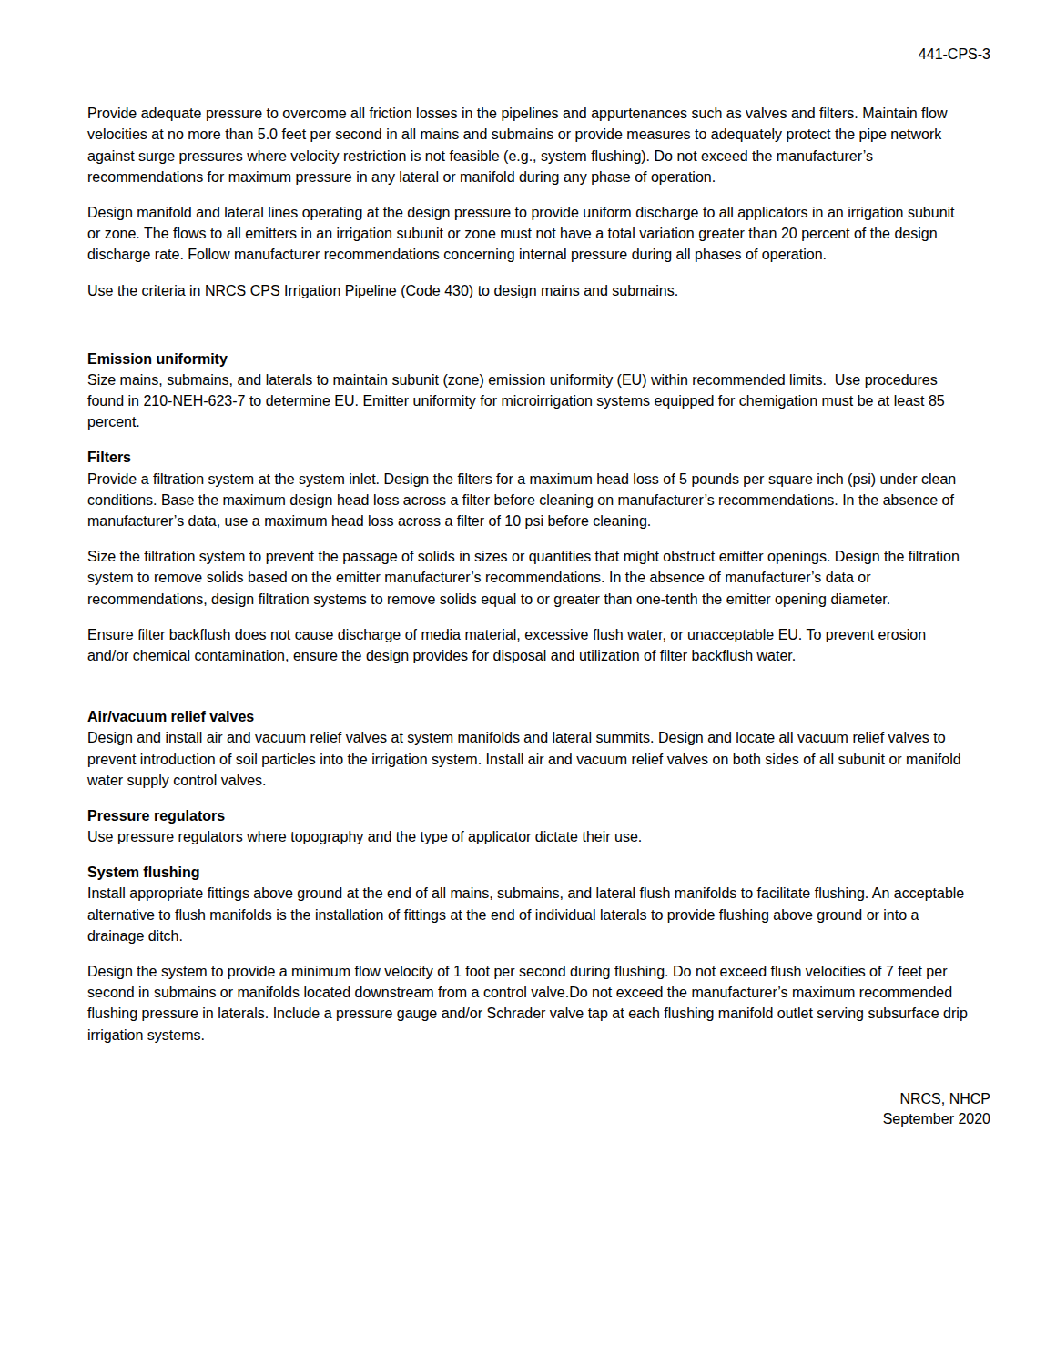441-CPS-3
Provide adequate pressure to overcome all friction losses in the pipelines and appurtenances such as valves and filters. Maintain flow velocities at no more than 5.0 feet per second in all mains and submains or provide measures to adequately protect the pipe network against surge pressures where velocity restriction is not feasible (e.g., system flushing). Do not exceed the manufacturer’s recommendations for maximum pressure in any lateral or manifold during any phase of operation.
Design manifold and lateral lines operating at the design pressure to provide uniform discharge to all applicators in an irrigation subunit or zone. The flows to all emitters in an irrigation subunit or zone must not have a total variation greater than 20 percent of the design discharge rate. Follow manufacturer recommendations concerning internal pressure during all phases of operation.
Use the criteria in NRCS CPS Irrigation Pipeline (Code 430) to design mains and submains.
Emission uniformity
Size mains, submains, and laterals to maintain subunit (zone) emission uniformity (EU) within recommended limits. Use procedures found in 210-NEH-623-7 to determine EU. Emitter uniformity for microirrigation systems equipped for chemigation must be at least 85 percent.
Filters
Provide a filtration system at the system inlet. Design the filters for a maximum head loss of 5 pounds per square inch (psi) under clean conditions. Base the maximum design head loss across a filter before cleaning on manufacturer’s recommendations. In the absence of manufacturer’s data, use a maximum head loss across a filter of 10 psi before cleaning.
Size the filtration system to prevent the passage of solids in sizes or quantities that might obstruct emitter openings. Design the filtration system to remove solids based on the emitter manufacturer’s recommendations. In the absence of manufacturer’s data or recommendations, design filtration systems to remove solids equal to or greater than one-tenth the emitter opening diameter.
Ensure filter backflush does not cause discharge of media material, excessive flush water, or unacceptable EU. To prevent erosion and/or chemical contamination, ensure the design provides for disposal and utilization of filter backflush water.
Air/vacuum relief valves
Design and install air and vacuum relief valves at system manifolds and lateral summits. Design and locate all vacuum relief valves to prevent introduction of soil particles into the irrigation system. Install air and vacuum relief valves on both sides of all subunit or manifold water supply control valves.
Pressure regulators
Use pressure regulators where topography and the type of applicator dictate their use.
System flushing
Install appropriate fittings above ground at the end of all mains, submains, and lateral flush manifolds to facilitate flushing. An acceptable alternative to flush manifolds is the installation of fittings at the end of individual laterals to provide flushing above ground or into a drainage ditch.
Design the system to provide a minimum flow velocity of 1 foot per second during flushing. Do not exceed flush velocities of 7 feet per second in submains or manifolds located downstream from a control valve.Do not exceed the manufacturer’s maximum recommended flushing pressure in laterals. Include a pressure gauge and/or Schrader valve tap at each flushing manifold outlet serving subsurface drip irrigation systems.
NRCS, NHCP
September 2020